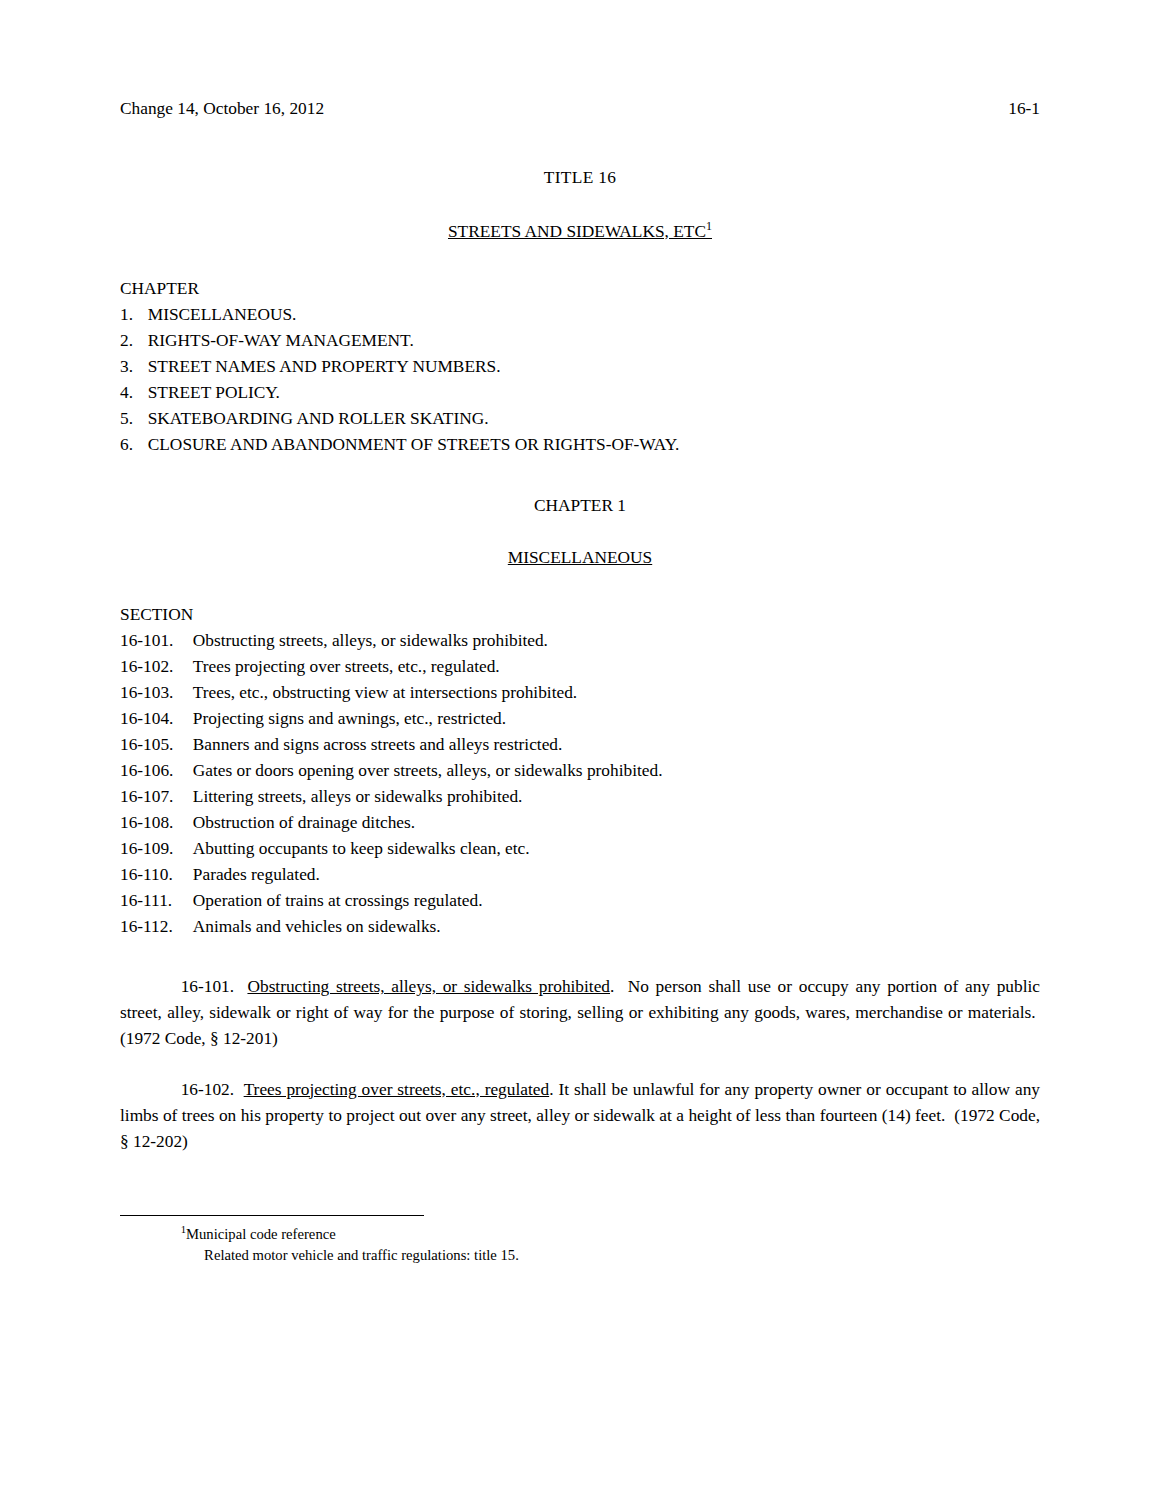Change 14, October 16, 2012
16-1
TITLE 16
STREETS AND SIDEWALKS, ETC1
CHAPTER
1. MISCELLANEOUS.
2. RIGHTS-OF-WAY MANAGEMENT.
3. STREET NAMES AND PROPERTY NUMBERS.
4. STREET POLICY.
5. SKATEBOARDING AND ROLLER SKATING.
6. CLOSURE AND ABANDONMENT OF STREETS OR RIGHTS-OF-WAY.
CHAPTER 1
MISCELLANEOUS
SECTION
16-101. Obstructing streets, alleys, or sidewalks prohibited.
16-102. Trees projecting over streets, etc., regulated.
16-103. Trees, etc., obstructing view at intersections prohibited.
16-104. Projecting signs and awnings, etc., restricted.
16-105. Banners and signs across streets and alleys restricted.
16-106. Gates or doors opening over streets, alleys, or sidewalks prohibited.
16-107. Littering streets, alleys or sidewalks prohibited.
16-108. Obstruction of drainage ditches.
16-109. Abutting occupants to keep sidewalks clean, etc.
16-110. Parades regulated.
16-111. Operation of trains at crossings regulated.
16-112. Animals and vehicles on sidewalks.
16-101. Obstructing streets, alleys, or sidewalks prohibited. No person shall use or occupy any portion of any public street, alley, sidewalk or right of way for the purpose of storing, selling or exhibiting any goods, wares, merchandise or materials. (1972 Code, § 12-201)
16-102. Trees projecting over streets, etc., regulated. It shall be unlawful for any property owner or occupant to allow any limbs of trees on his property to project out over any street, alley or sidewalk at a height of less than fourteen (14) feet. (1972 Code, § 12-202)
1 Municipal code reference
Related motor vehicle and traffic regulations: title 15.